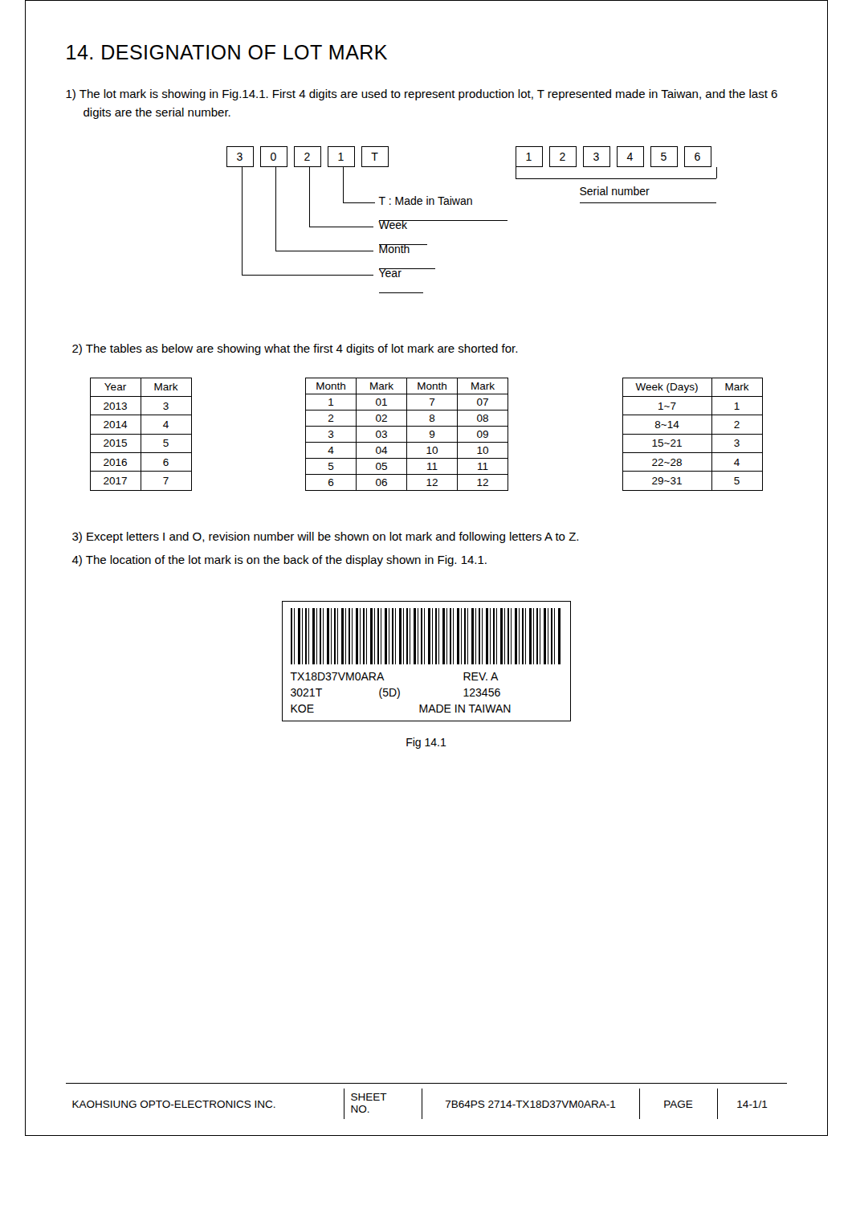14. DESIGNATION OF LOT MARK
1) The lot mark is showing in Fig.14.1. First 4 digits are used to represent production lot, T represented made in Taiwan, and the last 6 digits are the serial number.
3
0
2
1
T
1
2
3
4
5
6
Serial number
T : Made in Taiwan
Week
Month
Year
2) The tables as below are showing what the first 4 digits of lot mark are shorted for.
| Year | Mark |
| --- | --- |
| 2013 | 3 |
| 2014 | 4 |
| 2015 | 5 |
| 2016 | 6 |
| 2017 | 7 |
| Month | Mark | Month | Mark |
| --- | --- | --- | --- |
| 1 | 01 | 7 | 07 |
| 2 | 02 | 8 | 08 |
| 3 | 03 | 9 | 09 |
| 4 | 04 | 10 | 10 |
| 5 | 05 | 11 | 11 |
| 6 | 06 | 12 | 12 |
| Week (Days) | Mark |
| --- | --- |
| 1~7 | 1 |
| 8~14 | 2 |
| 15~21 | 3 |
| 22~28 | 4 |
| 29~31 | 5 |
3) Except letters I and O, revision number will be shown on lot mark and following letters A to Z.
4) The location of the lot mark is on the back of the display shown in Fig. 14.1.
TX18D37VM0ARA REV. A 3021T (5D) 123456 KOE MADE IN TAIWAN
Fig 14.1
KAOHSIUNG OPTO-ELECTRONICS INC.
SHEET
NO.
7B64PS 2714-TX18D37VM0ARA-1
PAGE
14-1/1